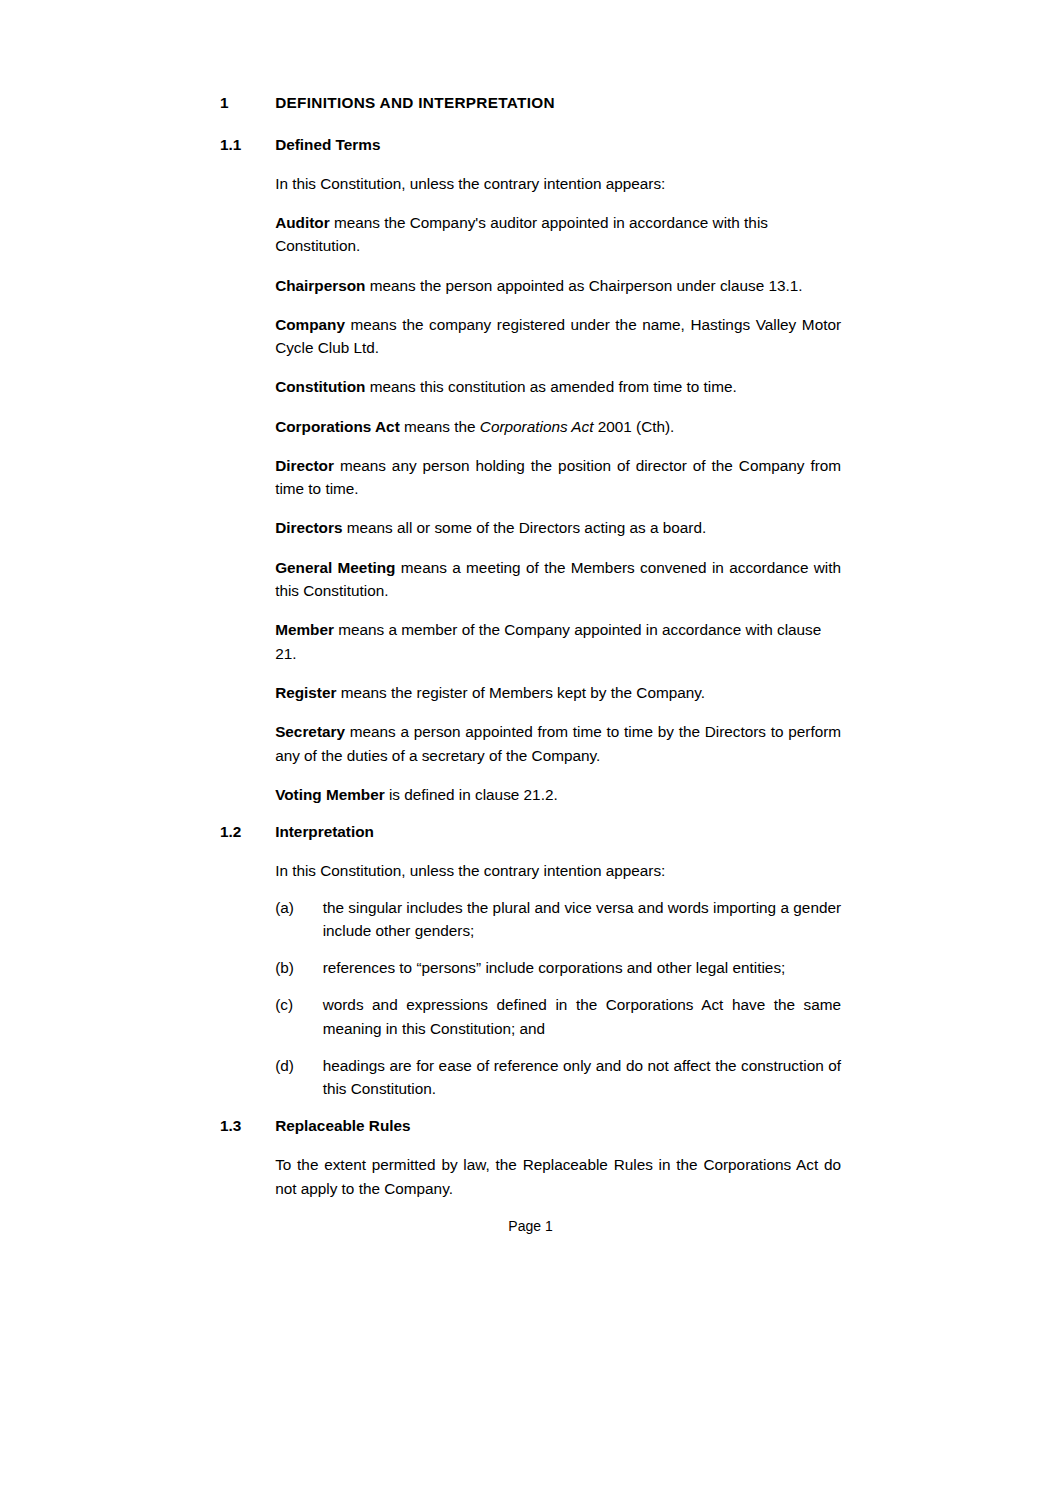1
Definitions and Interpretation
1.1
Defined Terms
In this Constitution, unless the contrary intention appears:
Auditor means the Company's auditor appointed in accordance with this Constitution.
Chairperson means the person appointed as Chairperson under clause 13.1.
Company means the company registered under the name, Hastings Valley Motor Cycle Club Ltd.
Constitution means this constitution as amended from time to time.
Corporations Act means the Corporations Act 2001 (Cth).
Director means any person holding the position of director of the Company from time to time.
Directors means all or some of the Directors acting as a board.
General Meeting means a meeting of the Members convened in accordance with this Constitution.
Member means a member of the Company appointed in accordance with clause 21.
Register means the register of Members kept by the Company.
Secretary means a person appointed from time to time by the Directors to perform any of the duties of a secretary of the Company.
Voting Member is defined in clause 21.2.
1.2
Interpretation
In this Constitution, unless the contrary intention appears:
(a) the singular includes the plural and vice versa and words importing a gender include other genders;
(b) references to “persons” include corporations and other legal entities;
(c) words and expressions defined in the Corporations Act have the same meaning in this Constitution; and
(d) headings are for ease of reference only and do not affect the construction of this Constitution.
1.3
Replaceable Rules
To the extent permitted by law, the Replaceable Rules in the Corporations Act do not apply to the Company.
Page 1